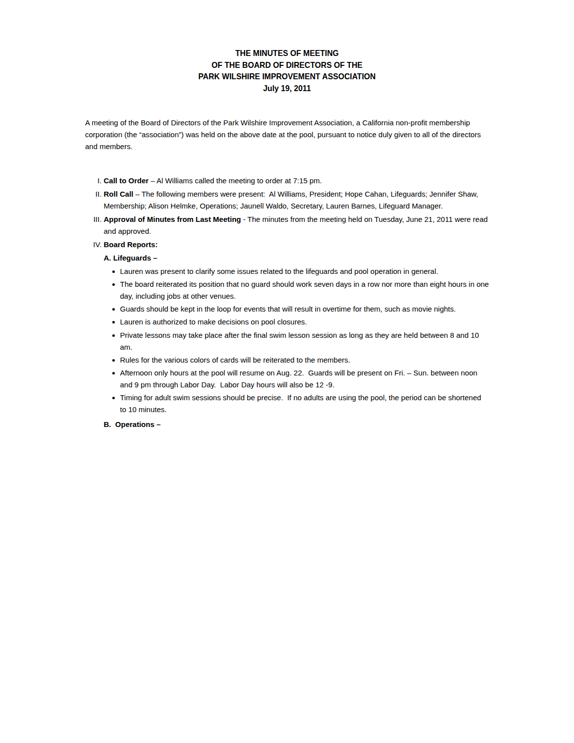THE MINUTES OF MEETING
OF THE BOARD OF DIRECTORS OF THE
PARK WILSHIRE IMPROVEMENT ASSOCIATION
July 19, 2011
A meeting of the Board of Directors of the Park Wilshire Improvement Association, a California non-profit membership corporation (the “association”) was held on the above date at the pool, pursuant to notice duly given to all of the directors and members.
Call to Order – Al Williams called the meeting to order at 7:15 pm.
Roll Call – The following members were present: Al Williams, President; Hope Cahan, Lifeguards; Jennifer Shaw, Membership; Alison Helmke, Operations; Jaunell Waldo, Secretary, Lauren Barnes, Lifeguard Manager.
Approval of Minutes from Last Meeting - The minutes from the meeting held on Tuesday, June 21, 2011 were read and approved.
Board Reports:
A. Lifeguards –
Lauren was present to clarify some issues related to the lifeguards and pool operation in general.
The board reiterated its position that no guard should work seven days in a row nor more than eight hours in one day, including jobs at other venues.
Guards should be kept in the loop for events that will result in overtime for them, such as movie nights.
Lauren is authorized to make decisions on pool closures.
Private lessons may take place after the final swim lesson session as long as they are held between 8 and 10 am.
Rules for the various colors of cards will be reiterated to the members.
Afternoon only hours at the pool will resume on Aug. 22. Guards will be present on Fri. – Sun. between noon and 9 pm through Labor Day. Labor Day hours will also be 12 -9.
Timing for adult swim sessions should be precise. If no adults are using the pool, the period can be shortened to 10 minutes.
B. Operations –